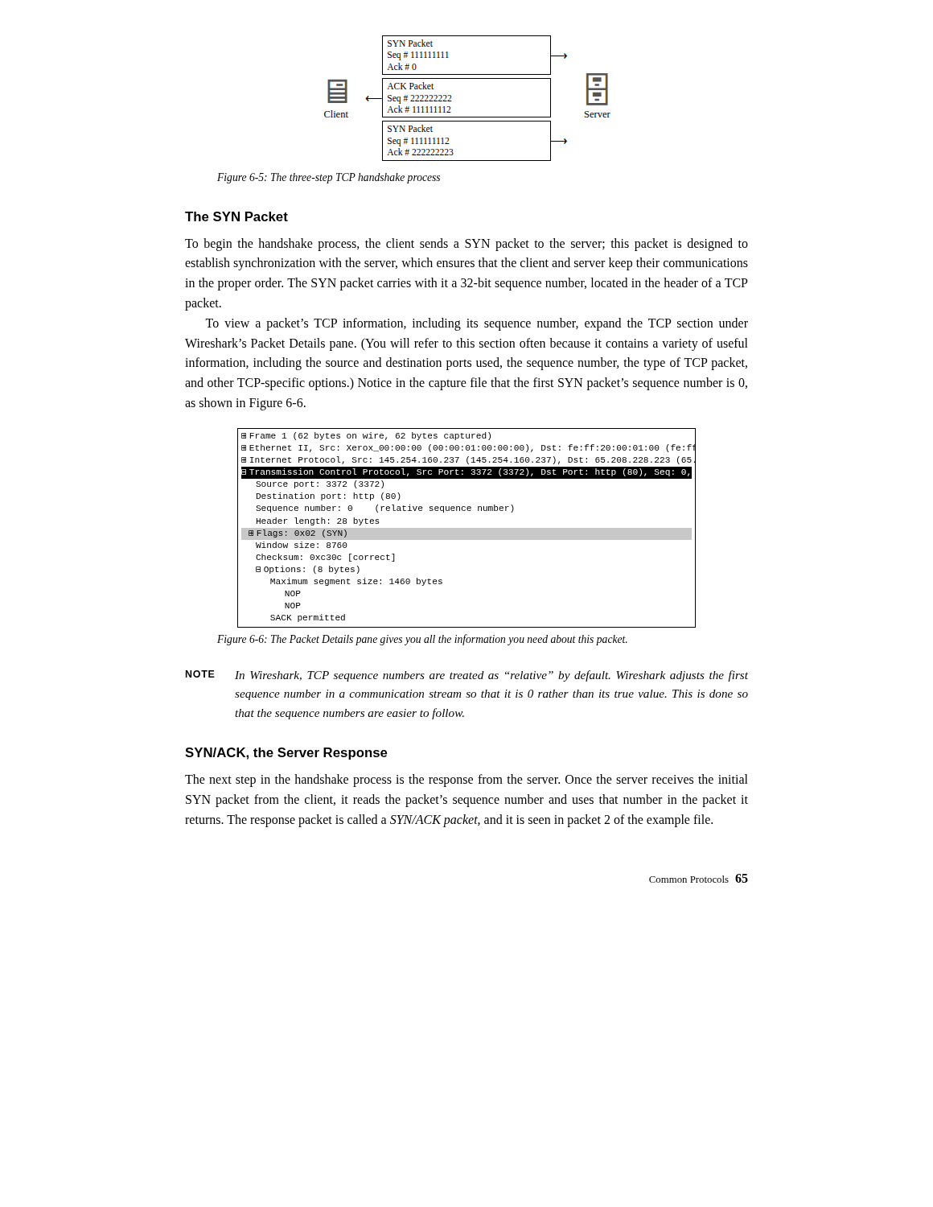| 🖥 Client | SYN Packet Seq # 111111111 Ack # 0 ⟶ ACK Packet Seq # 222222222 Ack # 111111112 ⟵ SYN Packet Seq # 111111112 Ack # 222222223 ⟶ | 🗄 Server |
Figure 6-5: The three-step TCP handshake process
The SYN Packet
To begin the handshake process, the client sends a SYN packet to the server; this packet is designed to establish synchronization with the server, which ensures that the client and server keep their communications in the proper order. The SYN packet carries with it a 32-bit sequence number, located in the header of a TCP packet.
To view a packet’s TCP information, including its sequence number, expand the TCP section under Wireshark’s Packet Details pane. (You will refer to this section often because it contains a variety of useful information, including the source and destination ports used, the sequence number, the type of TCP packet, and other TCP-specific options.) Notice in the capture file that the first SYN packet’s sequence number is 0, as shown in Figure 6-6.
Frame 1 (62 bytes on wire, 62 bytes captured)
Ethernet II, Src: Xerox_00:00:00 (00:00:01:00:00:00), Dst: fe:ff:20:00:01:00 (fe:ff:20:00:01:00)
Internet Protocol, Src: 145.254.160.237 (145.254.160.237), Dst: 65.208.228.223 (65.208.228.223)
Transmission Control Protocol, Src Port: 3372 (3372), Dst Port: http (80), Seq: 0, Len: 0
Source port: 3372 (3372)
Destination port: http (80)
Sequence number: 0 (relative sequence number)
Header length: 28 bytes
Flags: 0x02 (SYN)
Window size: 8760
Checksum: 0xc30c [correct]
Options: (8 bytes)
Maximum segment size: 1460 bytes
NOP
NOP
SACK permitted
Figure 6-6: The Packet Details pane gives you all the information you need about this packet.
NOTE
In Wireshark, TCP sequence numbers are treated as “relative” by default. Wireshark adjusts the first sequence number in a communication stream so that it is 0 rather than its true value. This is done so that the sequence numbers are easier to follow.
SYN/ACK, the Server Response
The next step in the handshake process is the response from the server. Once the server receives the initial SYN packet from the client, it reads the packet’s sequence number and uses that number in the packet it returns. The response packet is called a SYN/ACK packet, and it is seen in packet 2 of the example file.
Common Protocols65